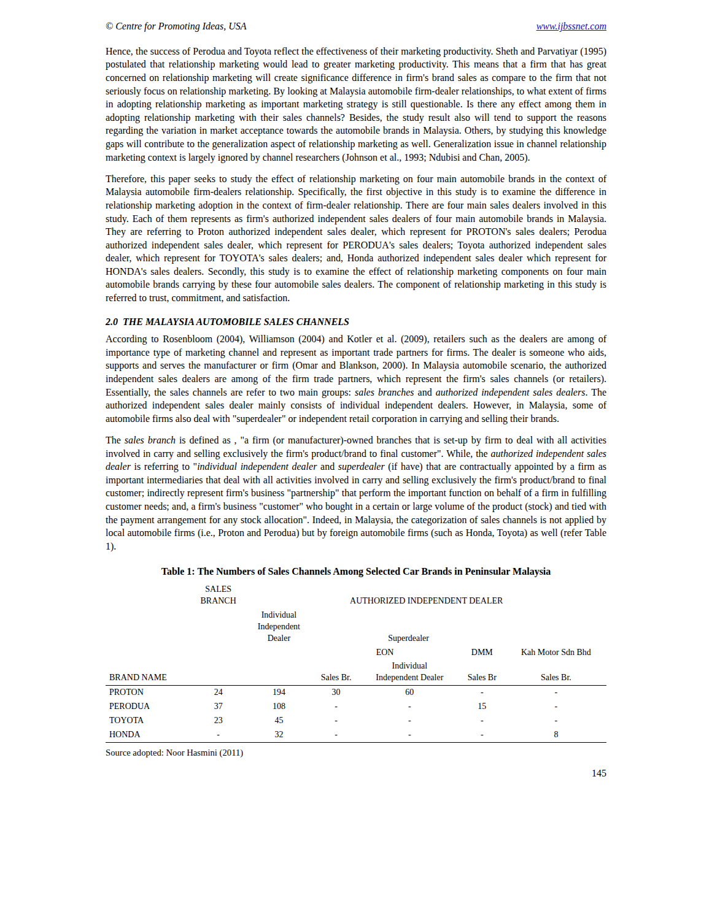© Centre for Promoting Ideas, USA www.ijbssnet.com
Hence, the success of Perodua and Toyota reflect the effectiveness of their marketing productivity. Sheth and Parvatiyar (1995) postulated that relationship marketing would lead to greater marketing productivity. This means that a firm that has great concerned on relationship marketing will create significance difference in firm's brand sales as compare to the firm that not seriously focus on relationship marketing. By looking at Malaysia automobile firm-dealer relationships, to what extent of firms in adopting relationship marketing as important marketing strategy is still questionable. Is there any effect among them in adopting relationship marketing with their sales channels? Besides, the study result also will tend to support the reasons regarding the variation in market acceptance towards the automobile brands in Malaysia. Others, by studying this knowledge gaps will contribute to the generalization aspect of relationship marketing as well. Generalization issue in channel relationship marketing context is largely ignored by channel researchers (Johnson et al., 1993; Ndubisi and Chan, 2005).
Therefore, this paper seeks to study the effect of relationship marketing on four main automobile brands in the context of Malaysia automobile firm-dealers relationship. Specifically, the first objective in this study is to examine the difference in relationship marketing adoption in the context of firm-dealer relationship. There are four main sales dealers involved in this study. Each of them represents as firm's authorized independent sales dealers of four main automobile brands in Malaysia. They are referring to Proton authorized independent sales dealer, which represent for PROTON's sales dealers; Perodua authorized independent sales dealer, which represent for PERODUA's sales dealers; Toyota authorized independent sales dealer, which represent for TOYOTA's sales dealers; and, Honda authorized independent sales dealer which represent for HONDA's sales dealers. Secondly, this study is to examine the effect of relationship marketing components on four main automobile brands carrying by these four automobile sales dealers. The component of relationship marketing in this study is referred to trust, commitment, and satisfaction.
2.0 THE MALAYSIA AUTOMOBILE SALES CHANNELS
According to Rosenbloom (2004), Williamson (2004) and Kotler et al. (2009), retailers such as the dealers are among of importance type of marketing channel and represent as important trade partners for firms. The dealer is someone who aids, supports and serves the manufacturer or firm (Omar and Blankson, 2000). In Malaysia automobile scenario, the authorized independent sales dealers are among of the firm trade partners, which represent the firm's sales channels (or retailers). Essentially, the sales channels are refer to two main groups: sales branches and authorized independent sales dealers. The authorized independent sales dealer mainly consists of individual independent dealers. However, in Malaysia, some of automobile firms also deal with "superdealer" or independent retail corporation in carrying and selling their brands.
The sales branch is defined as , "a firm (or manufacturer)-owned branches that is set-up by firm to deal with all activities involved in carry and selling exclusively the firm's product/brand to final customer". While, the authorized independent sales dealer is referring to "individual independent dealer and superdealer (if have) that are contractually appointed by a firm as important intermediaries that deal with all activities involved in carry and selling exclusively the firm's product/brand to final customer; indirectly represent firm's business "partnership" that perform the important function on behalf of a firm in fulfilling customer needs; and, a firm's business "customer" who bought in a certain or large volume of the product (stock) and tied with the payment arrangement for any stock allocation". Indeed, in Malaysia, the categorization of sales channels is not applied by local automobile firms (i.e., Proton and Perodua) but by foreign automobile firms (such as Honda, Toyota) as well (refer Table 1).
Table 1: The Numbers of Sales Channels Among Selected Car Brands in Peninsular Malaysia
| | SALES BRANCH | AUTHORIZED INDEPENDENT DEALER |
| --- | --- | --- |
| | | Individual Independent Dealer | Superdealer | |
| | | | EON | DMM | Kah Motor Sdn Bhd |
| BRAND NAME | | | Sales Br. | Individual Independent Dealer | Sales Br | Sales Br. |
| PROTON | 24 | 194 | 30 | 60 | - | - |
| PERODUA | 37 | 108 | - | - | 15 | - |
| TOYOTA | 23 | 45 | - | - | - | - |
| HONDA | - | 32 | - | - | - | 8 |
Source adopted: Noor Hasmini (2011)
145